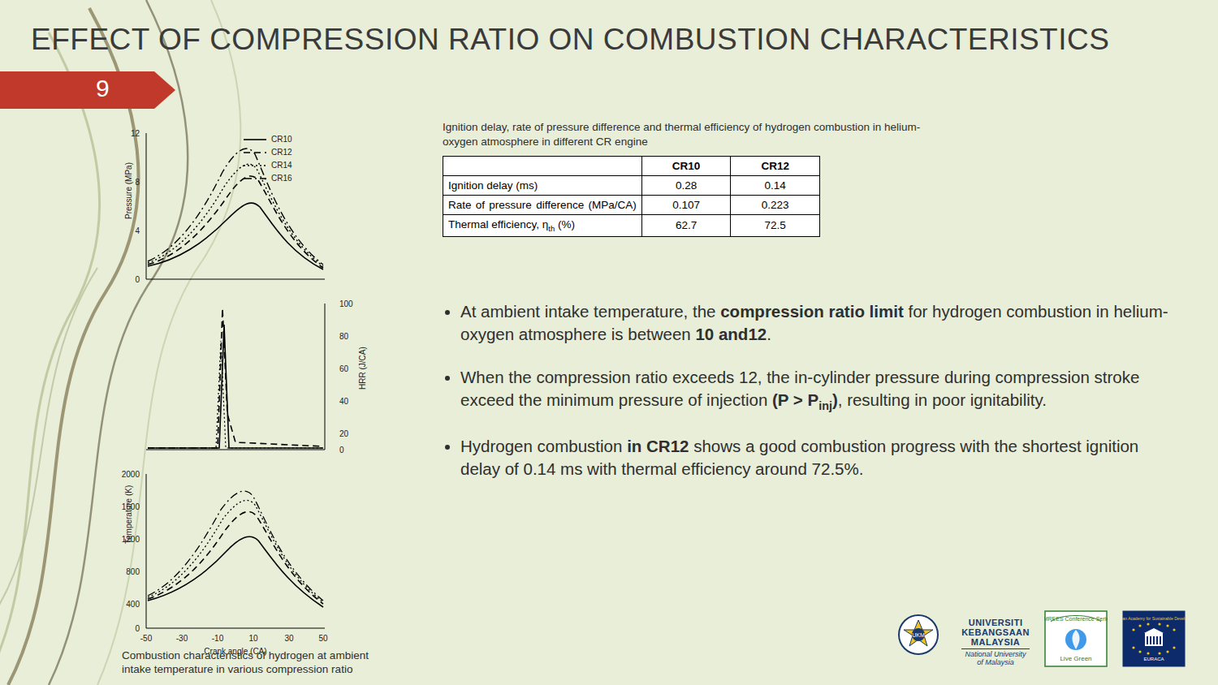EFFECT OF COMPRESSION RATIO ON COMBUSTION CHARACTERISTICS
9
Pressure (MPa) HRR (J/CA) Temperature (K) 12 8 4 0 CR10 CR12 CR14 CR16 100 80 60 40 20 0 2000 1600 1200 800 400 0 -50 -30 -10 10 30 50 Crank angle (CA)
Combustion characteristics of hydrogen at ambient intake temperature in various compression ratio
Ignition delay, rate of pressure difference and thermal efficiency of hydrogen combustion in helium-oxygen atmosphere in different CR engine
| | CR10 | CR12 |
| --- | --- | --- |
| Ignition delay (ms) | 0.28 | 0.14 |
| Rate of pressure difference (MPa/CA) | 0.107 | 0.223 |
| Thermal efficiency, η th (%) | 62.7 | 72.5 |
At ambient intake temperature, the compression ratio limit for hydrogen combustion in helium-oxygen atmosphere is between 10 and12.
When the compression ratio exceeds 12, the in-cylinder pressure during compression stroke exceed the minimum pressure of injection (P > Pinj), resulting in poor ignitability.
Hydrogen combustion in CR12 shows a good combustion progress with the shortest ignition delay of 0.14 ms with thermal efficiency around 72.5%.
UKM
UNIVERSITI
KEBANGSAAN
MALAYSIA
National University
of Malaysia
TMREES Conference Series Live Green European Academy for Sustainable Development EURACA